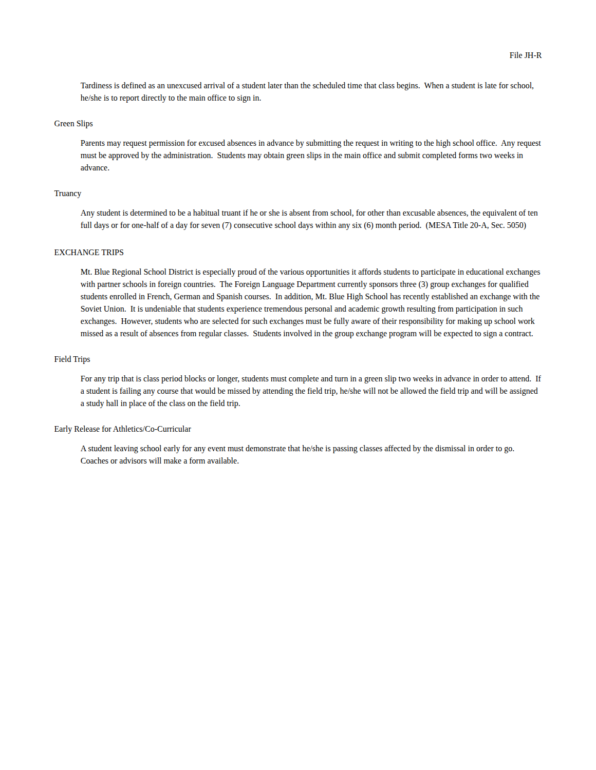File JH-R
Tardiness is defined as an unexcused arrival of a student later than the scheduled time that class begins. When a student is late for school, he/she is to report directly to the main office to sign in.
Green Slips
Parents may request permission for excused absences in advance by submitting the request in writing to the high school office. Any request must be approved by the administration. Students may obtain green slips in the main office and submit completed forms two weeks in advance.
Truancy
Any student is determined to be a habitual truant if he or she is absent from school, for other than excusable absences, the equivalent of ten full days or for one-half of a day for seven (7) consecutive school days within any six (6) month period. (MESA Title 20-A, Sec. 5050)
EXCHANGE TRIPS
Mt. Blue Regional School District is especially proud of the various opportunities it affords students to participate in educational exchanges with partner schools in foreign countries. The Foreign Language Department currently sponsors three (3) group exchanges for qualified students enrolled in French, German and Spanish courses. In addition, Mt. Blue High School has recently established an exchange with the Soviet Union. It is undeniable that students experience tremendous personal and academic growth resulting from participation in such exchanges. However, students who are selected for such exchanges must be fully aware of their responsibility for making up school work missed as a result of absences from regular classes. Students involved in the group exchange program will be expected to sign a contract.
Field Trips
For any trip that is class period blocks or longer, students must complete and turn in a green slip two weeks in advance in order to attend. If a student is failing any course that would be missed by attending the field trip, he/she will not be allowed the field trip and will be assigned a study hall in place of the class on the field trip.
Early Release for Athletics/Co-Curricular
A student leaving school early for any event must demonstrate that he/she is passing classes affected by the dismissal in order to go. Coaches or advisors will make a form available.